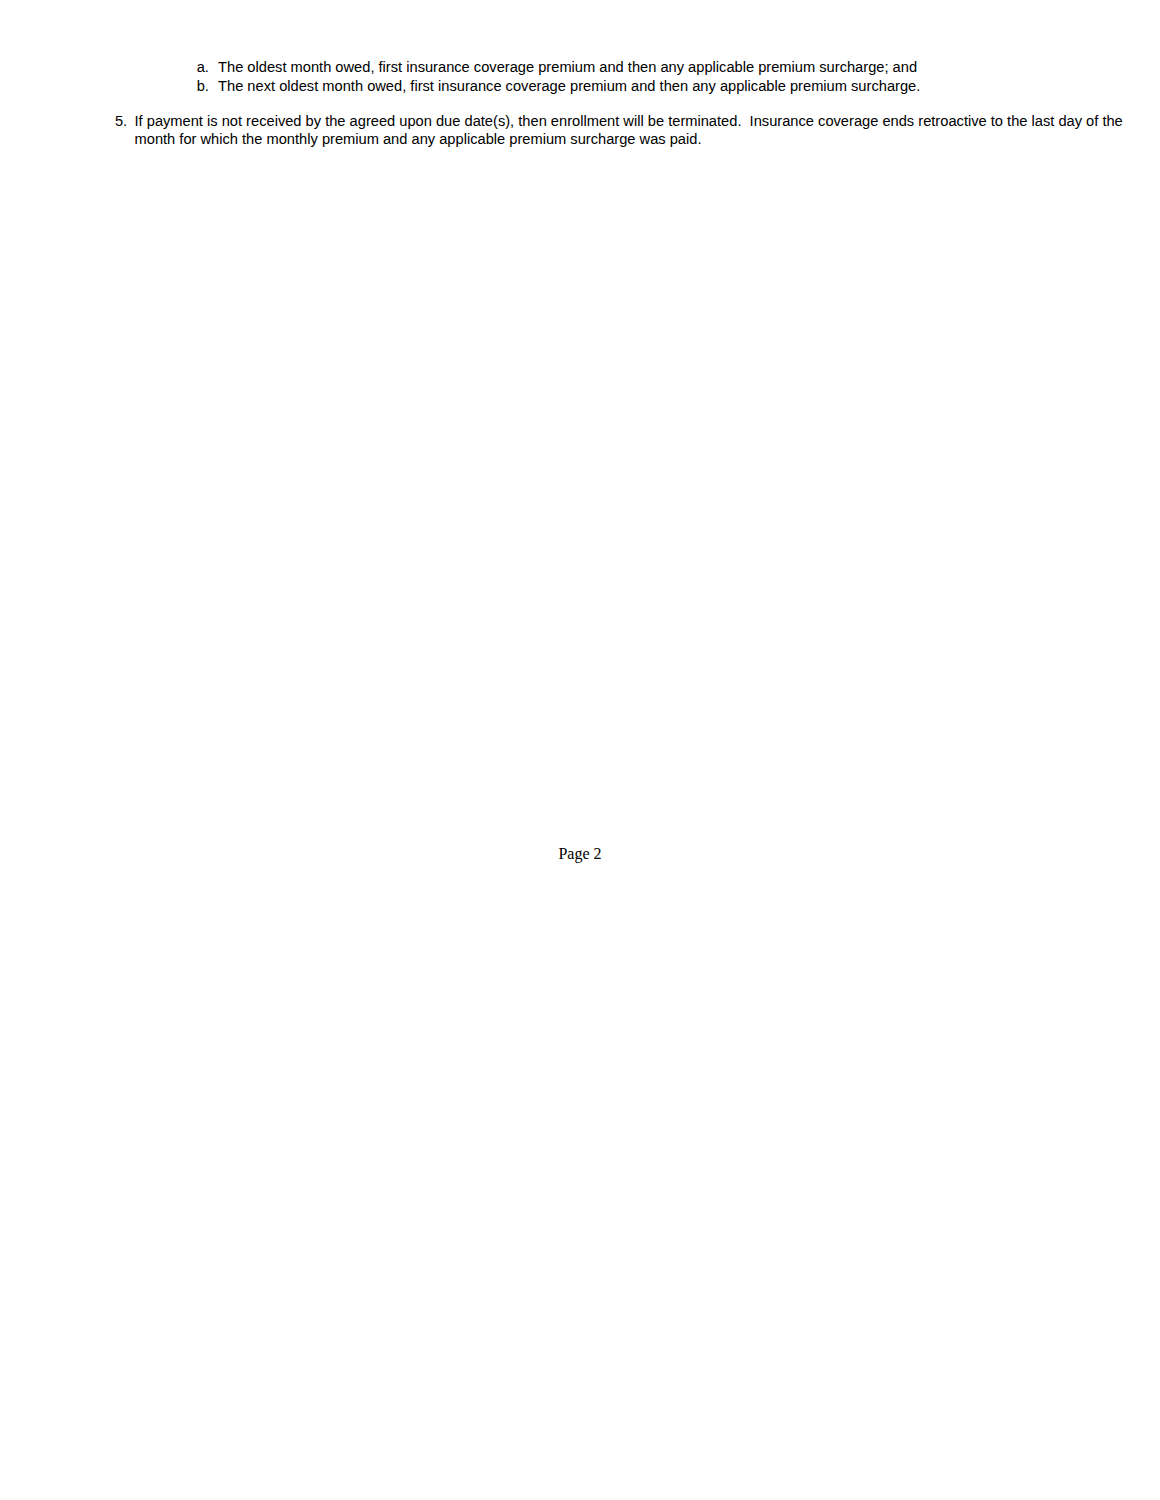The oldest month owed, first insurance coverage premium and then any applicable premium surcharge; and
The next oldest month owed, first insurance coverage premium and then any applicable premium surcharge.
5. If payment is not received by the agreed upon due date(s), then enrollment will be terminated. Insurance coverage ends retroactive to the last day of the month for which the monthly premium and any applicable premium surcharge was paid.
Page 2